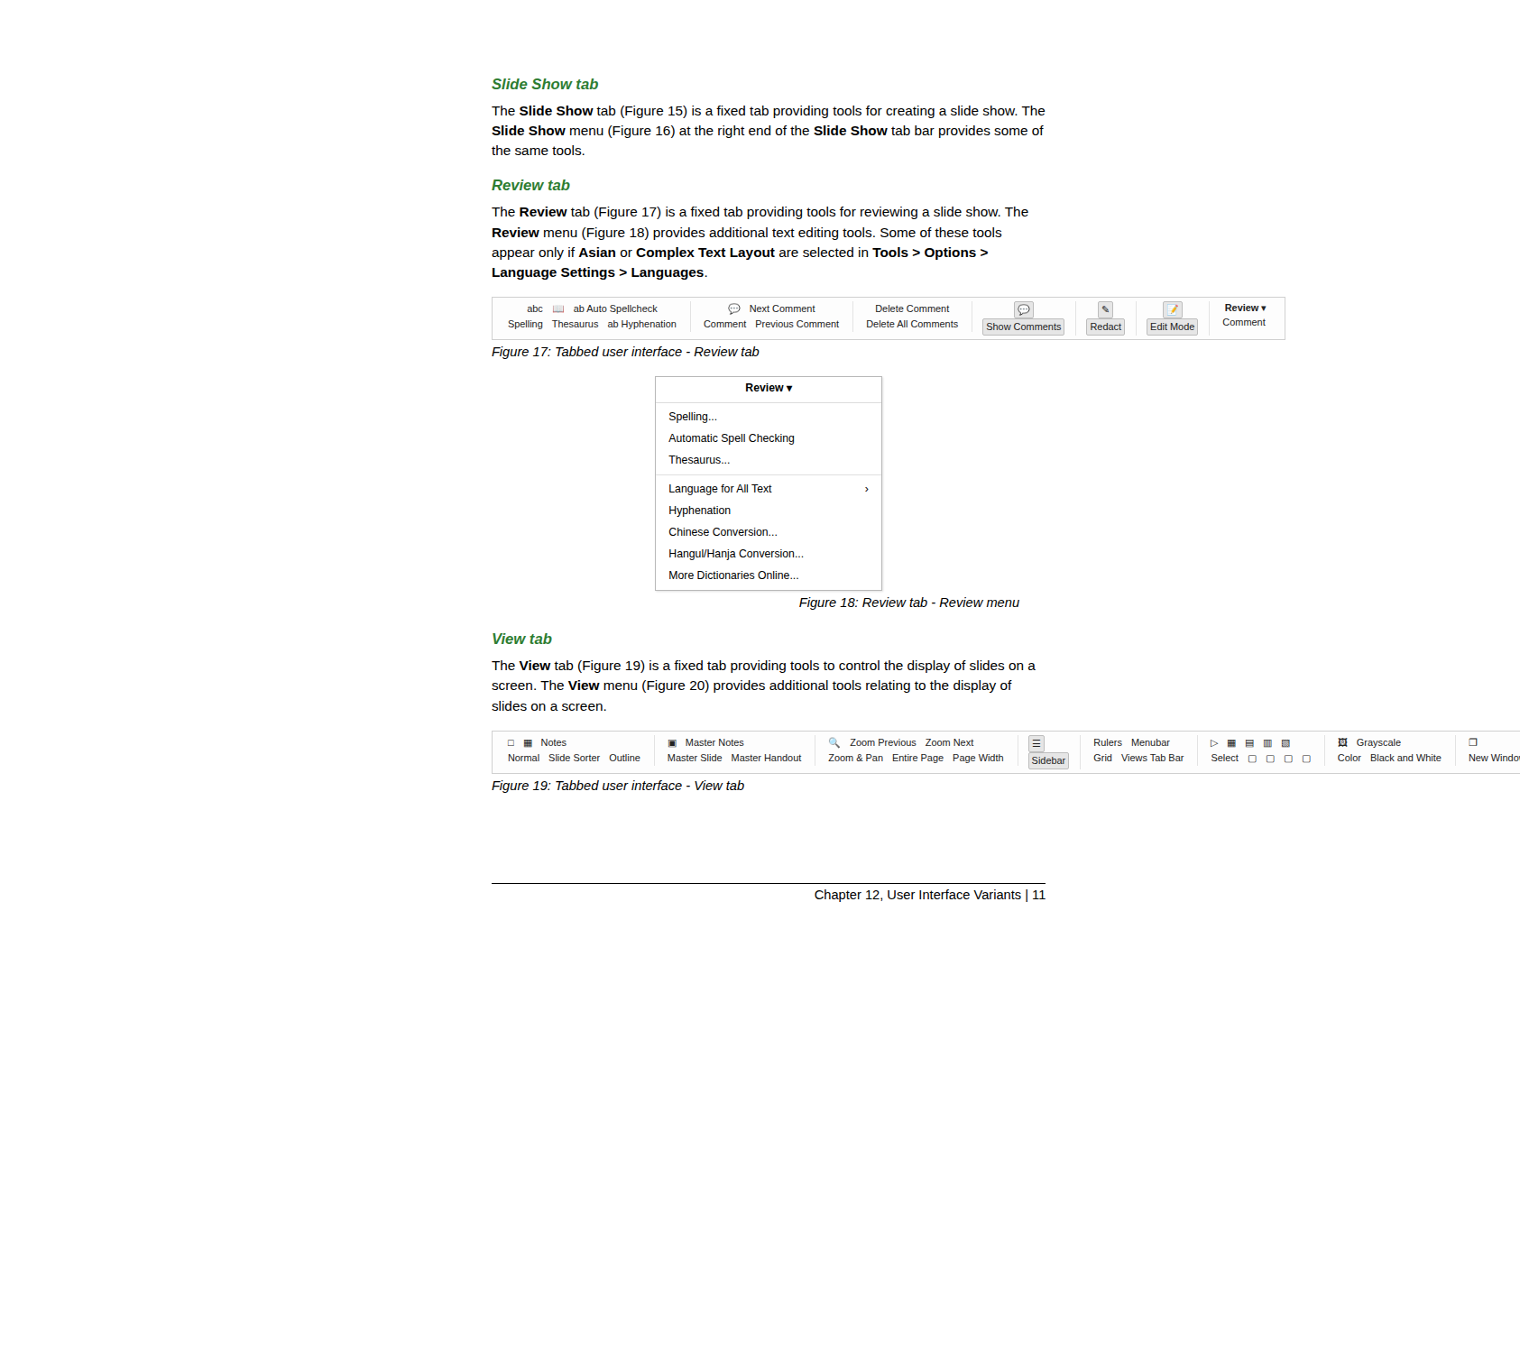Slide Show tab
The Slide Show tab (Figure 15) is a fixed tab providing tools for creating a slide show. The Slide Show menu (Figure 16) at the right end of the Slide Show tab bar provides some of the same tools.
Review tab
The Review tab (Figure 17) is a fixed tab providing tools for reviewing a slide show. The Review menu (Figure 18) provides additional text editing tools. Some of these tools appear only if Asian or Complex Text Layout are selected in Tools > Options > Language Settings > Languages.
abc📖ab Auto Spellcheck Spelling Thesaurus ab Hyphenation 💬Next Comment Comment Previous Comment Delete Comment Delete All Comments 💬 Show Comments ✎ Redact 📝 Edit Mode Review ▾ Comment
Figure 17: Tabbed user interface - Review tab
Review ▾
Spelling...
Automatic Spell Checking
Thesaurus...
Language for All Text ›
Hyphenation
Chinese Conversion...
Hangul/Hanja Conversion...
More Dictionaries Online...
Figure 18: Review tab - Review menu
View tab
The View tab (Figure 19) is a fixed tab providing tools to control the display of slides on a screen. The View menu (Figure 20) provides additional tools relating to the display of slides on a screen.
□▦Notes Normal Slide Sorter Outline ▣Master Notes Master Slide Master Handout 🔍Zoom Previous Zoom Next Zoom & Pan Entire Page Page Width ☰ Sidebar Rulers Menubar Grid Views Tab Bar ▷▦▤▥▧ Select▢▢▢▢ 🖼Grayscale Color Black and White ❐ New Window View ▾ 🔍 Zoom
Figure 19: Tabbed user interface - View tab
Chapter 12, User Interface Variants | 11